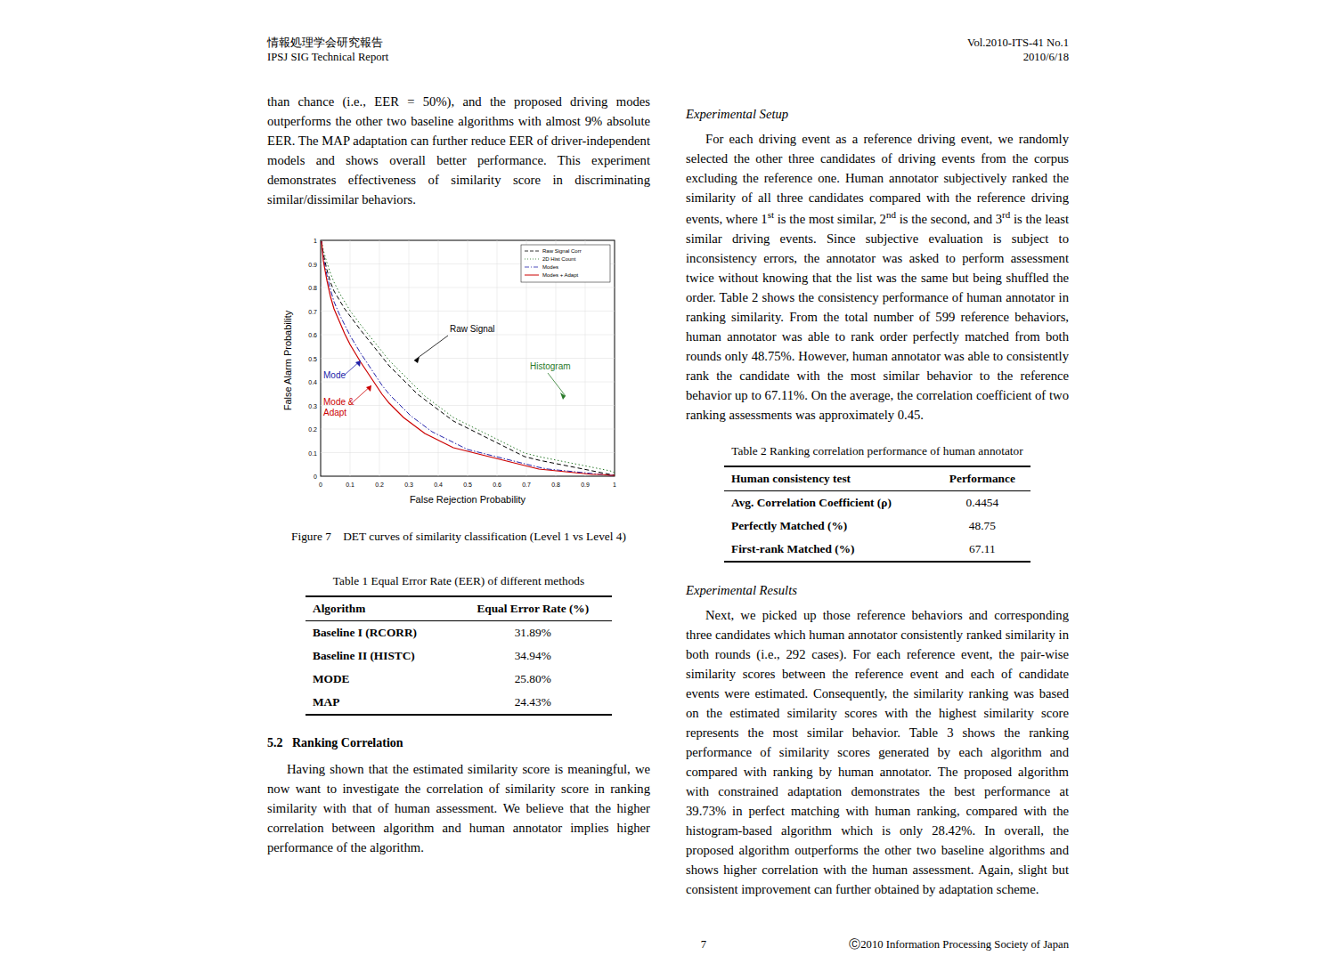情報処理学会研究報告
IPSJ SIG Technical Report
Vol.2010-ITS-41 No.1
2010/6/18
than chance (i.e., EER = 50%), and the proposed driving modes outperforms the other two baseline algorithms with almost 9% absolute EER. The MAP adaptation can further reduce EER of driver-independent models and shows overall better performance. This experiment demonstrates effectiveness of similarity score in discriminating similar/dissimilar behaviors.
1 0.9 0.8 0.7 0.6 0.5 0.4 0.3 0.2 0.1 0 0 0.1 0.2 0.3 0.4 0.5 0.6 0.7 0.8 0.9 1 False Alarm Probability False Rejection Probability Raw Signal Corr 2D Hist Count Modes Modes + Adapt Raw Signal Histogram Mode Mode & Adapt
Figure 7 DET curves of similarity classification (Level 1 vs Level 4)
Table 1 Equal Error Rate (EER) of different methods
| Algorithm | Equal Error Rate (%) |
| --- | --- |
| Baseline I (RCORR) | 31.89% |
| Baseline II (HISTC) | 34.94% |
| MODE | 25.80% |
| MAP | 24.43% |
5.2 Ranking Correlation
Having shown that the estimated similarity score is meaningful, we now want to investigate the correlation of similarity score in ranking similarity with that of human assessment. We believe that the higher correlation between algorithm and human annotator implies higher performance of the algorithm.
Experimental Setup
For each driving event as a reference driving event, we randomly selected the other three candidates of driving events from the corpus excluding the reference one. Human annotator subjectively ranked the similarity of all three candidates compared with the reference driving events, where 1st is the most similar, 2nd is the second, and 3rd is the least similar driving events. Since subjective evaluation is subject to inconsistency errors, the annotator was asked to perform assessment twice without knowing that the list was the same but being shuffled the order. Table 2 shows the consistency performance of human annotator in ranking similarity. From the total number of 599 reference behaviors, human annotator was able to rank order perfectly matched from both rounds only 48.75%. However, human annotator was able to consistently rank the candidate with the most similar behavior to the reference behavior up to 67.11%. On the average, the correlation coefficient of two ranking assessments was approximately 0.45.
Table 2 Ranking correlation performance of human annotator
| Human consistency test | Performance |
| --- | --- |
| Avg. Correlation Coefficient (ρ) | 0.4454 |
| Perfectly Matched (%) | 48.75 |
| First-rank Matched (%) | 67.11 |
Experimental Results
Next, we picked up those reference behaviors and corresponding three candidates which human annotator consistently ranked similarity in both rounds (i.e., 292 cases). For each reference event, the pair-wise similarity scores between the reference event and each of candidate events were estimated. Consequently, the similarity ranking was based on the estimated similarity scores with the highest similarity score represents the most similar behavior. Table 3 shows the ranking performance of similarity scores generated by each algorithm and compared with ranking by human annotator. The proposed algorithm with constrained adaptation demonstrates the best performance at 39.73% in perfect matching with human ranking, compared with the histogram-based algorithm which is only 28.42%. In overall, the proposed algorithm outperforms the other two baseline algorithms and shows higher correlation with the human assessment. Again, slight but consistent improvement can further obtained by adaptation scheme.
7
Ⓒ2010 Information Processing Society of Japan